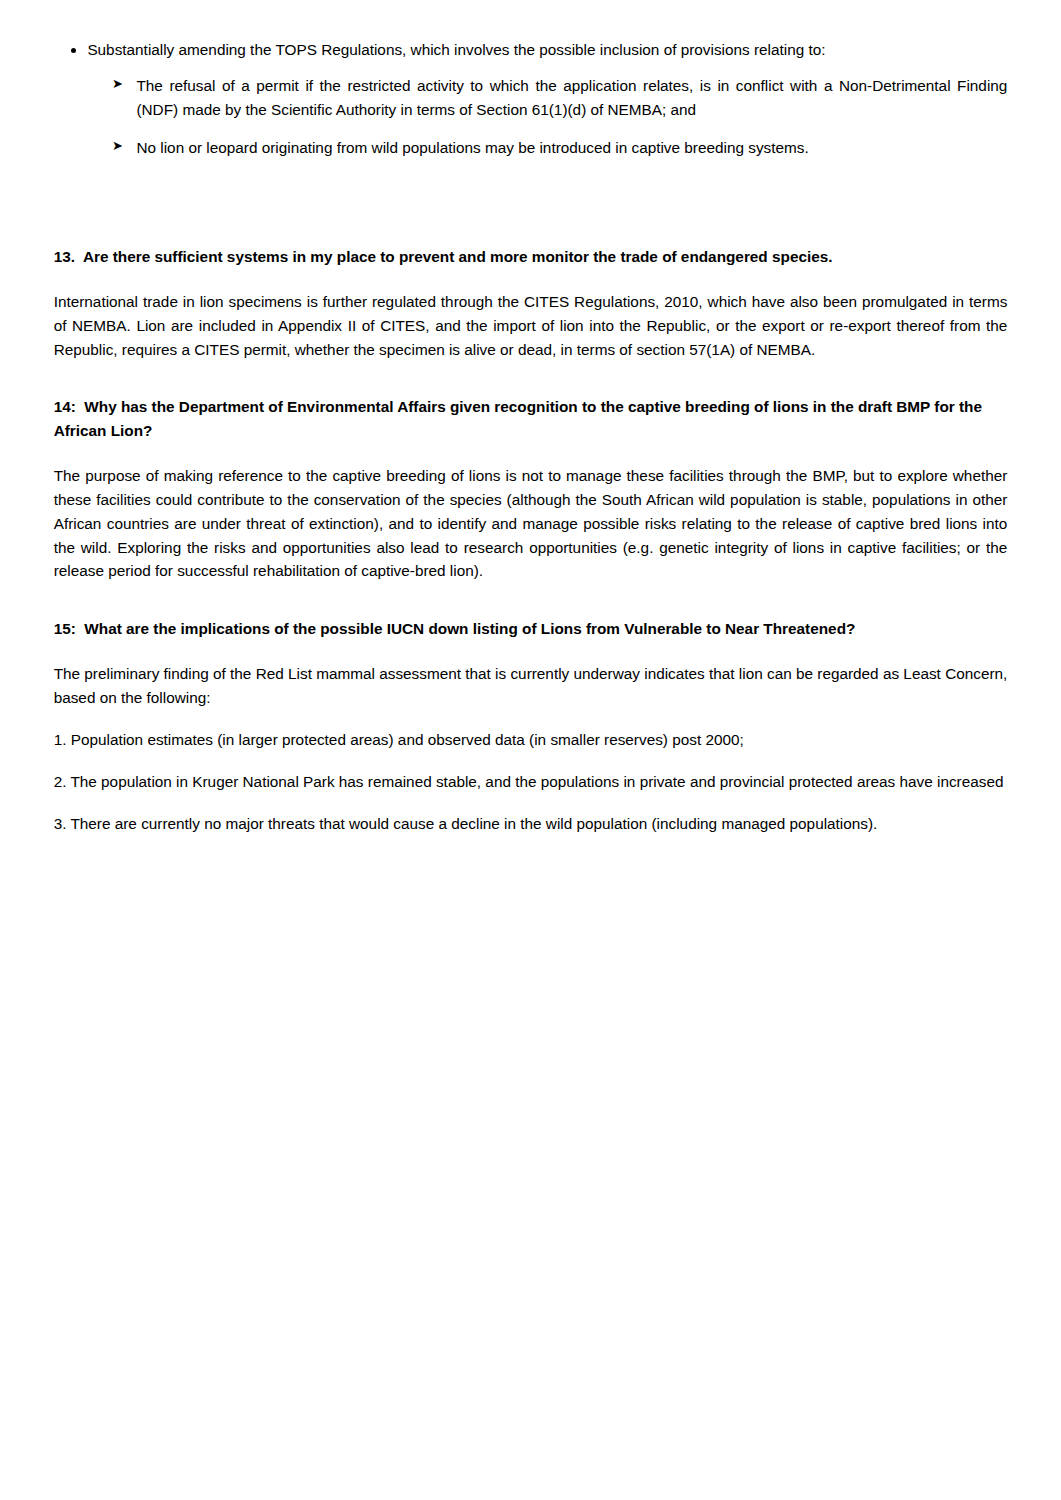Substantially amending the TOPS Regulations, which involves the possible inclusion of provisions relating to:
The refusal of a permit if the restricted activity to which the application relates, is in conflict with a Non-Detrimental Finding (NDF) made by the Scientific Authority in terms of Section 61(1)(d) of NEMBA; and
No lion or leopard originating from wild populations may be introduced in captive breeding systems.
13. Are there sufficient systems in my place to prevent and more monitor the trade of endangered species.
International trade in lion specimens is further regulated through the CITES Regulations, 2010, which have also been promulgated in terms of NEMBA. Lion are included in Appendix II of CITES, and the import of lion into the Republic, or the export or re-export thereof from the Republic, requires a CITES permit, whether the specimen is alive or dead, in terms of section 57(1A) of NEMBA.
14: Why has the Department of Environmental Affairs given recognition to the captive breeding of lions in the draft BMP for the African Lion?
The purpose of making reference to the captive breeding of lions is not to manage these facilities through the BMP, but to explore whether these facilities could contribute to the conservation of the species (although the South African wild population is stable, populations in other African countries are under threat of extinction), and to identify and manage possible risks relating to the release of captive bred lions into the wild. Exploring the risks and opportunities also lead to research opportunities (e.g. genetic integrity of lions in captive facilities; or the release period for successful rehabilitation of captive-bred lion).
15: What are the implications of the possible IUCN down listing of Lions from Vulnerable to Near Threatened?
The preliminary finding of the Red List mammal assessment that is currently underway indicates that lion can be regarded as Least Concern, based on the following:
1. Population estimates (in larger protected areas) and observed data (in smaller reserves) post 2000;
2. The population in Kruger National Park has remained stable, and the populations in private and provincial protected areas have increased
3. There are currently no major threats that would cause a decline in the wild population (including managed populations).